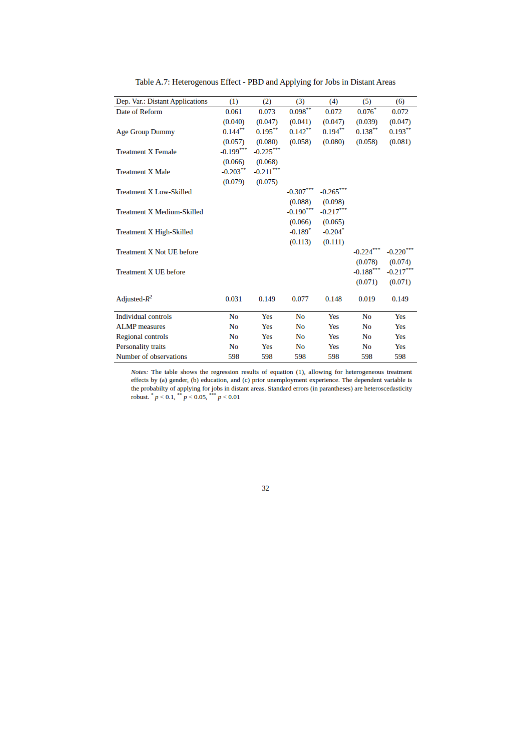Table A.7: Heterogenous Effect - PBD and Applying for Jobs in Distant Areas
| Dep. Var.: Distant Applications | (1) | (2) | (3) | (4) | (5) | (6) |
| --- | --- | --- | --- | --- | --- | --- |
| Date of Reform | 0.061 | 0.073 | 0.098 ** | 0.072 | 0.076 * | 0.072 |
| | (0.040) | (0.047) | (0.041) | (0.047) | (0.039) | (0.047) |
| Age Group Dummy | 0.144 ** | 0.195 ** | 0.142 ** | 0.194 ** | 0.138 ** | 0.193 ** |
| | (0.057) | (0.080) | (0.058) | (0.080) | (0.058) | (0.081) |
| Treatment X Female | -0.199 *** | -0.225 *** | | | | |
| | (0.066) | (0.068) | | | | |
| Treatment X Male | -0.203 ** | -0.211 *** | | | | |
| | (0.079) | (0.075) | | | | |
| Treatment X Low-Skilled | | | -0.307 *** | -0.265 *** | | |
| | | | (0.088) | (0.098) | | |
| Treatment X Medium-Skilled | | | -0.190 *** | -0.217 *** | | |
| | | | (0.066) | (0.065) | | |
| Treatment X High-Skilled | | | -0.189 * | -0.204 * | | |
| | | | (0.113) | (0.111) | | |
| Treatment X Not UE before | | | | | -0.224 *** | -0.220 *** |
| | | | | | (0.078) | (0.074) |
| Treatment X UE before | | | | | -0.188 *** | -0.217 *** |
| | | | | | (0.071) | (0.071) |
| Adjusted- R 2 | 0.031 | 0.149 | 0.077 | 0.148 | 0.019 | 0.149 |
| Individual controls | No | Yes | No | Yes | No | Yes |
| ALMP measures | No | Yes | No | Yes | No | Yes |
| Regional controls | No | Yes | No | Yes | No | Yes |
| Personality traits | No | Yes | No | Yes | No | Yes |
| Number of observations | 598 | 598 | 598 | 598 | 598 | 598 |
Notes: The table shows the regression results of equation (1), allowing for heterogeneous treatment effects by (a) gender, (b) education, and (c) prior unemployment experience. The dependent variable is the probabilty of applying for jobs in distant areas. Standard errors (in parantheses) are heteroscedasticity robust. * p < 0.1, ** p < 0.05, *** p < 0.01
32